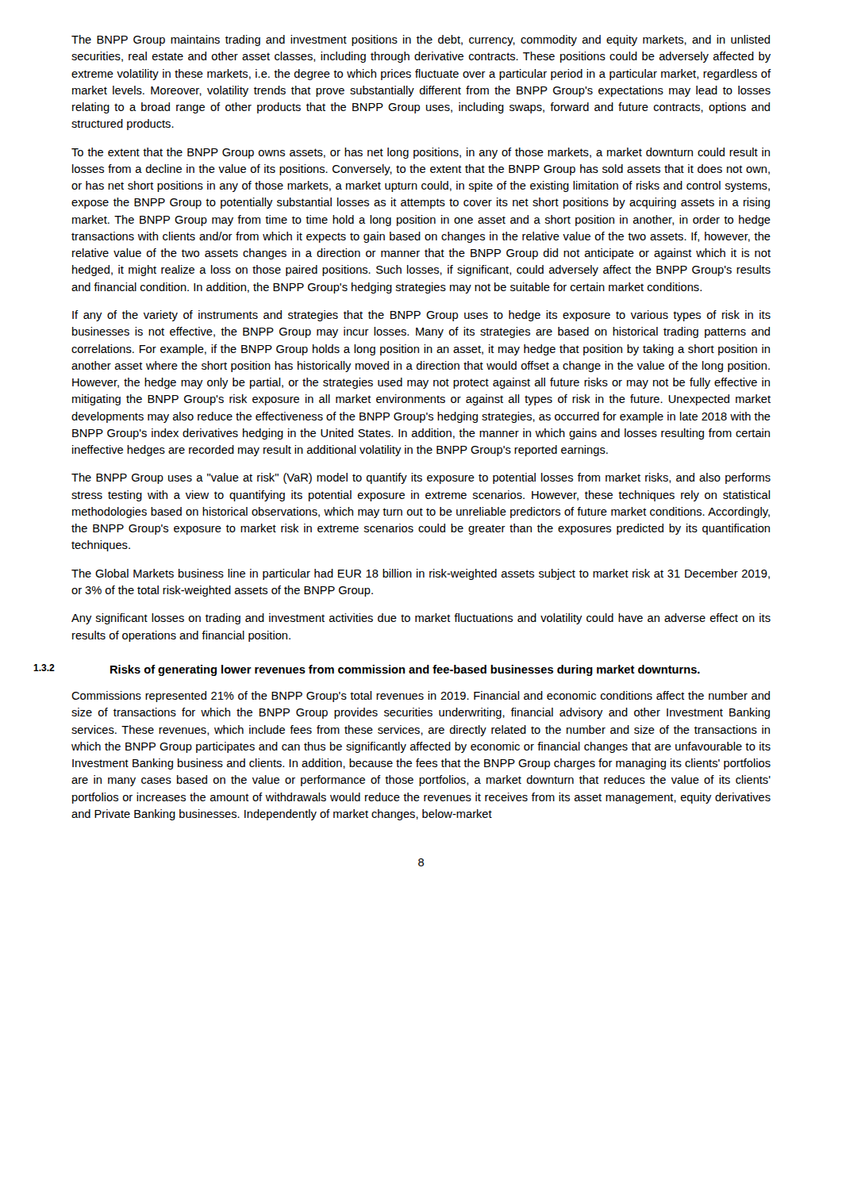The BNPP Group maintains trading and investment positions in the debt, currency, commodity and equity markets, and in unlisted securities, real estate and other asset classes, including through derivative contracts. These positions could be adversely affected by extreme volatility in these markets, i.e. the degree to which prices fluctuate over a particular period in a particular market, regardless of market levels. Moreover, volatility trends that prove substantially different from the BNPP Group's expectations may lead to losses relating to a broad range of other products that the BNPP Group uses, including swaps, forward and future contracts, options and structured products.
To the extent that the BNPP Group owns assets, or has net long positions, in any of those markets, a market downturn could result in losses from a decline in the value of its positions. Conversely, to the extent that the BNPP Group has sold assets that it does not own, or has net short positions in any of those markets, a market upturn could, in spite of the existing limitation of risks and control systems, expose the BNPP Group to potentially substantial losses as it attempts to cover its net short positions by acquiring assets in a rising market. The BNPP Group may from time to time hold a long position in one asset and a short position in another, in order to hedge transactions with clients and/or from which it expects to gain based on changes in the relative value of the two assets. If, however, the relative value of the two assets changes in a direction or manner that the BNPP Group did not anticipate or against which it is not hedged, it might realize a loss on those paired positions. Such losses, if significant, could adversely affect the BNPP Group's results and financial condition. In addition, the BNPP Group's hedging strategies may not be suitable for certain market conditions.
If any of the variety of instruments and strategies that the BNPP Group uses to hedge its exposure to various types of risk in its businesses is not effective, the BNPP Group may incur losses. Many of its strategies are based on historical trading patterns and correlations. For example, if the BNPP Group holds a long position in an asset, it may hedge that position by taking a short position in another asset where the short position has historically moved in a direction that would offset a change in the value of the long position. However, the hedge may only be partial, or the strategies used may not protect against all future risks or may not be fully effective in mitigating the BNPP Group's risk exposure in all market environments or against all types of risk in the future. Unexpected market developments may also reduce the effectiveness of the BNPP Group's hedging strategies, as occurred for example in late 2018 with the BNPP Group's index derivatives hedging in the United States. In addition, the manner in which gains and losses resulting from certain ineffective hedges are recorded may result in additional volatility in the BNPP Group's reported earnings.
The BNPP Group uses a "value at risk" (VaR) model to quantify its exposure to potential losses from market risks, and also performs stress testing with a view to quantifying its potential exposure in extreme scenarios. However, these techniques rely on statistical methodologies based on historical observations, which may turn out to be unreliable predictors of future market conditions. Accordingly, the BNPP Group's exposure to market risk in extreme scenarios could be greater than the exposures predicted by its quantification techniques.
The Global Markets business line in particular had EUR 18 billion in risk-weighted assets subject to market risk at 31 December 2019, or 3% of the total risk-weighted assets of the BNPP Group.
Any significant losses on trading and investment activities due to market fluctuations and volatility could have an adverse effect on its results of operations and financial position.
1.3.2 Risks of generating lower revenues from commission and fee-based businesses during market downturns.
Commissions represented 21% of the BNPP Group's total revenues in 2019. Financial and economic conditions affect the number and size of transactions for which the BNPP Group provides securities underwriting, financial advisory and other Investment Banking services. These revenues, which include fees from these services, are directly related to the number and size of the transactions in which the BNPP Group participates and can thus be significantly affected by economic or financial changes that are unfavourable to its Investment Banking business and clients. In addition, because the fees that the BNPP Group charges for managing its clients' portfolios are in many cases based on the value or performance of those portfolios, a market downturn that reduces the value of its clients' portfolios or increases the amount of withdrawals would reduce the revenues it receives from its asset management, equity derivatives and Private Banking businesses. Independently of market changes, below-market
8